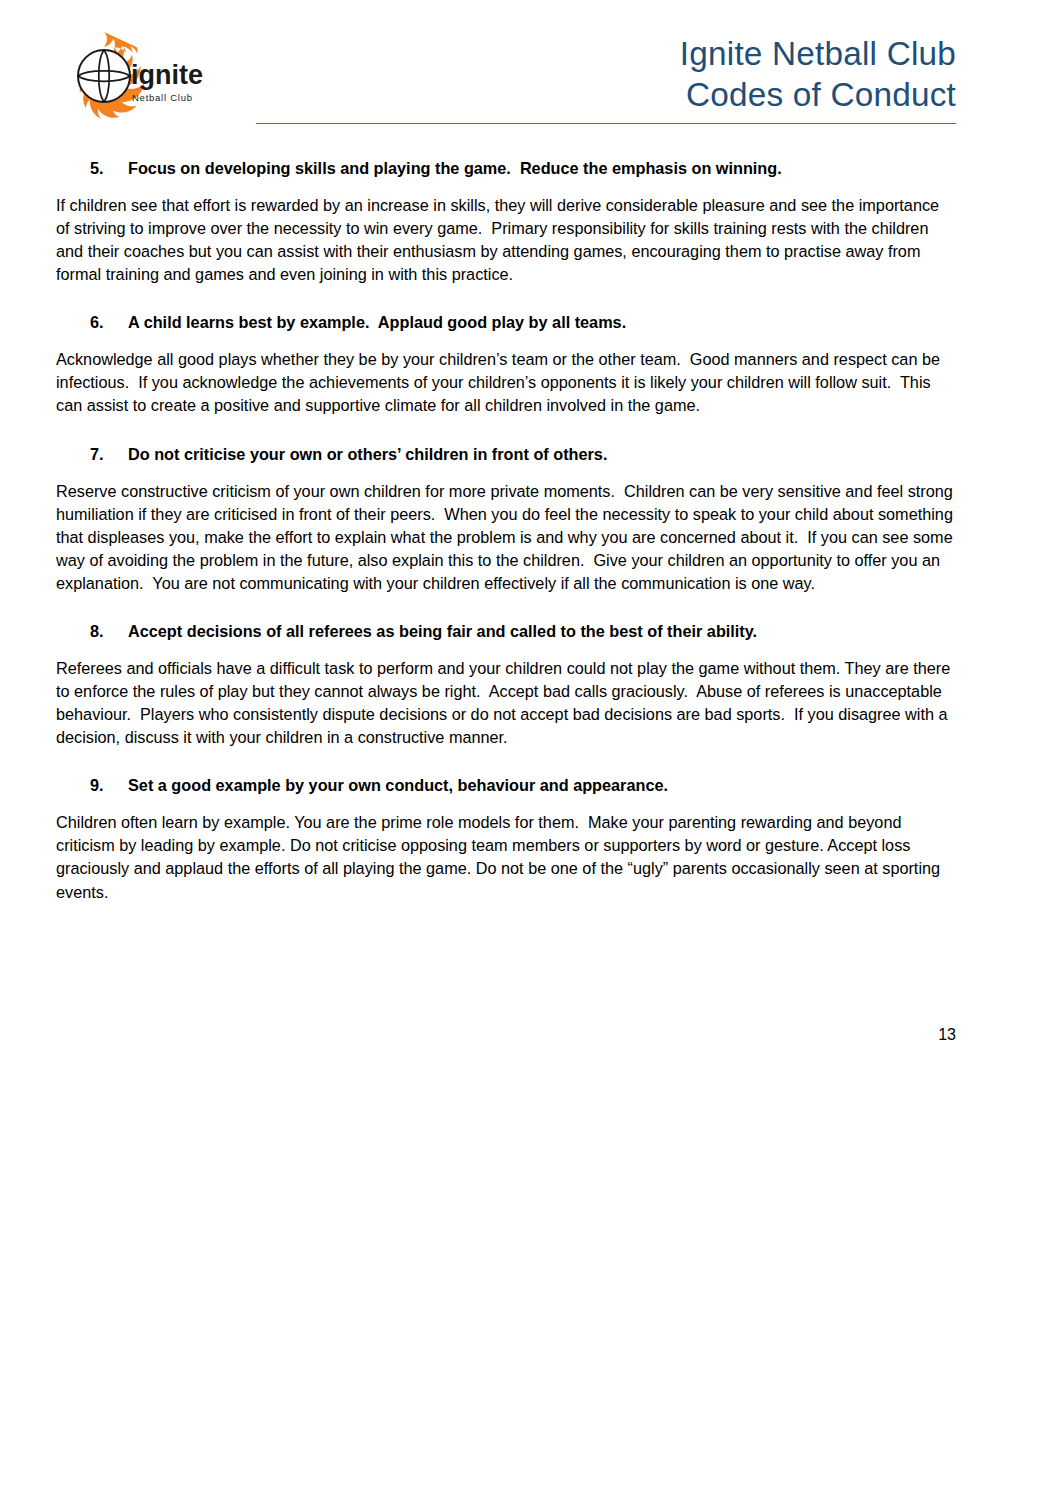Ignite Netball Club ignite Netball Club
Ignite Netball Club Codes of Conduct
5. Focus on developing skills and playing the game. Reduce the emphasis on winning.
If children see that effort is rewarded by an increase in skills, they will derive considerable pleasure and see the importance of striving to improve over the necessity to win every game. Primary responsibility for skills training rests with the children and their coaches but you can assist with their enthusiasm by attending games, encouraging them to practise away from formal training and games and even joining in with this practice.
6. A child learns best by example. Applaud good play by all teams.
Acknowledge all good plays whether they be by your children’s team or the other team. Good manners and respect can be infectious. If you acknowledge the achievements of your children’s opponents it is likely your children will follow suit. This can assist to create a positive and supportive climate for all children involved in the game.
7. Do not criticise your own or others’ children in front of others.
Reserve constructive criticism of your own children for more private moments. Children can be very sensitive and feel strong humiliation if they are criticised in front of their peers. When you do feel the necessity to speak to your child about something that displeases you, make the effort to explain what the problem is and why you are concerned about it. If you can see some way of avoiding the problem in the future, also explain this to the children. Give your children an opportunity to offer you an explanation. You are not communicating with your children effectively if all the communication is one way.
8. Accept decisions of all referees as being fair and called to the best of their ability.
Referees and officials have a difficult task to perform and your children could not play the game without them. They are there to enforce the rules of play but they cannot always be right. Accept bad calls graciously. Abuse of referees is unacceptable behaviour. Players who consistently dispute decisions or do not accept bad decisions are bad sports. If you disagree with a decision, discuss it with your children in a constructive manner.
9. Set a good example by your own conduct, behaviour and appearance.
Children often learn by example. You are the prime role models for them. Make your parenting rewarding and beyond criticism by leading by example. Do not criticise opposing team members or supporters by word or gesture. Accept loss graciously and applaud the efforts of all playing the game. Do not be one of the “ugly” parents occasionally seen at sporting events.
13